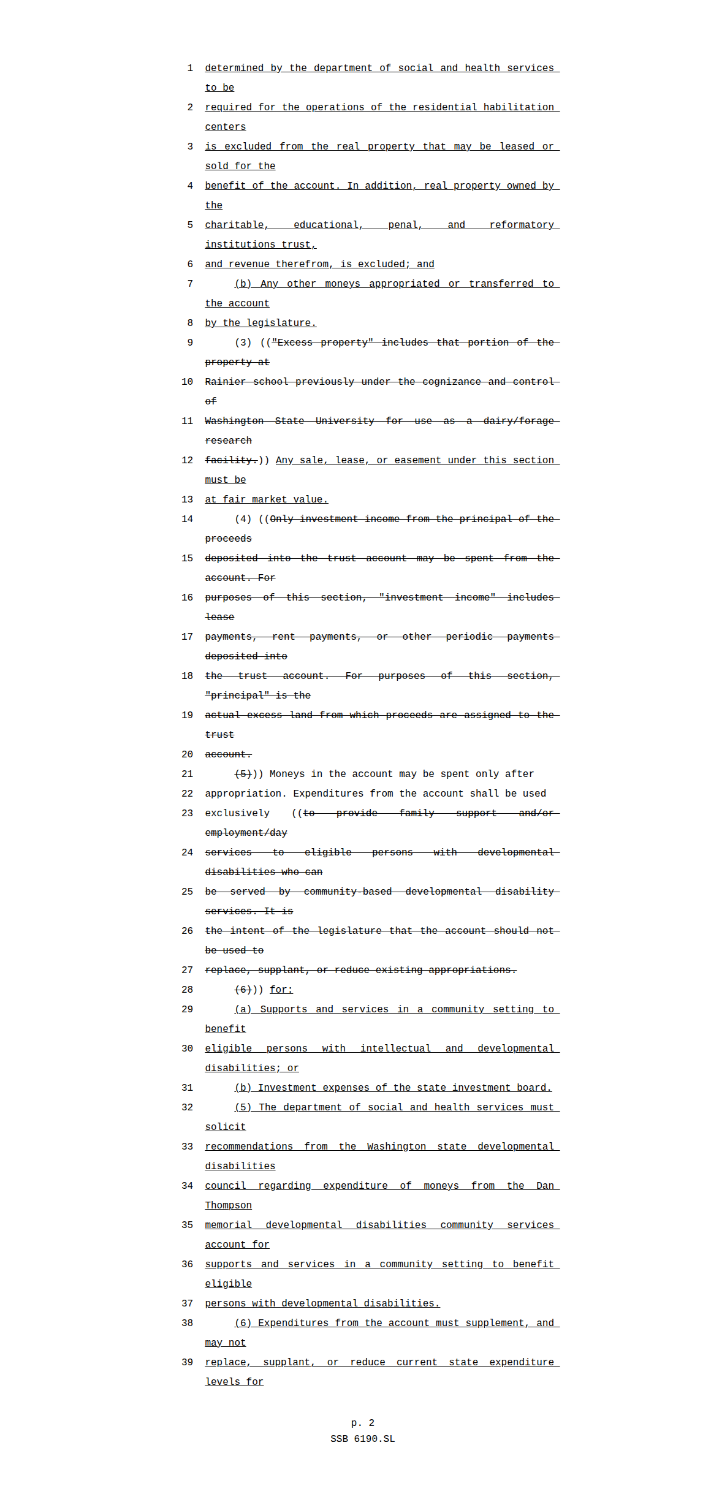1 determined by the department of social and health services to be
2 required for the operations of the residential habilitation centers
3 is excluded from the real property that may be leased or sold for the
4 benefit of the account. In addition, real property owned by the
5 charitable, educational, penal, and reformatory institutions trust,
6 and revenue therefrom, is excluded; and
7 (b) Any other moneys appropriated or transferred to the account
8 by the legislature.
9 (3) (("Excess property" includes that portion of the property at
10 Rainier school previously under the cognizance and control of
11 Washington State University for use as a dairy/forage research
12 facility.)) Any sale, lease, or easement under this section must be
13 at fair market value.
14 (4) ((Only investment income from the principal of the proceeds
15 deposited into the trust account may be spent from the account. For
16 purposes of this section, "investment income" includes lease
17 payments, rent payments, or other periodic payments deposited into
18 the trust account. For purposes of this section, "principal" is the
19 actual excess land from which proceeds are assigned to the trust
20 account.
21 (5))) Moneys in the account may be spent only after
22 appropriation. Expenditures from the account shall be used
23 exclusively ((to provide family support and/or employment/day
24 services to eligible persons with developmental disabilities who can
25 be served by community-based developmental disability services. It is
26 the intent of the legislature that the account should not be used to
27 replace, supplant, or reduce existing appropriations.
28 (6))) for:
29 (a) Supports and services in a community setting to benefit
30 eligible persons with intellectual and developmental disabilities; or
31 (b) Investment expenses of the state investment board.
32 (5) The department of social and health services must solicit
33 recommendations from the Washington state developmental disabilities
34 council regarding expenditure of moneys from the Dan Thompson
35 memorial developmental disabilities community services account for
36 supports and services in a community setting to benefit eligible
37 persons with developmental disabilities.
38 (6) Expenditures from the account must supplement, and may not
39 replace, supplant, or reduce current state expenditure levels for
p. 2 SSB 6190.SL